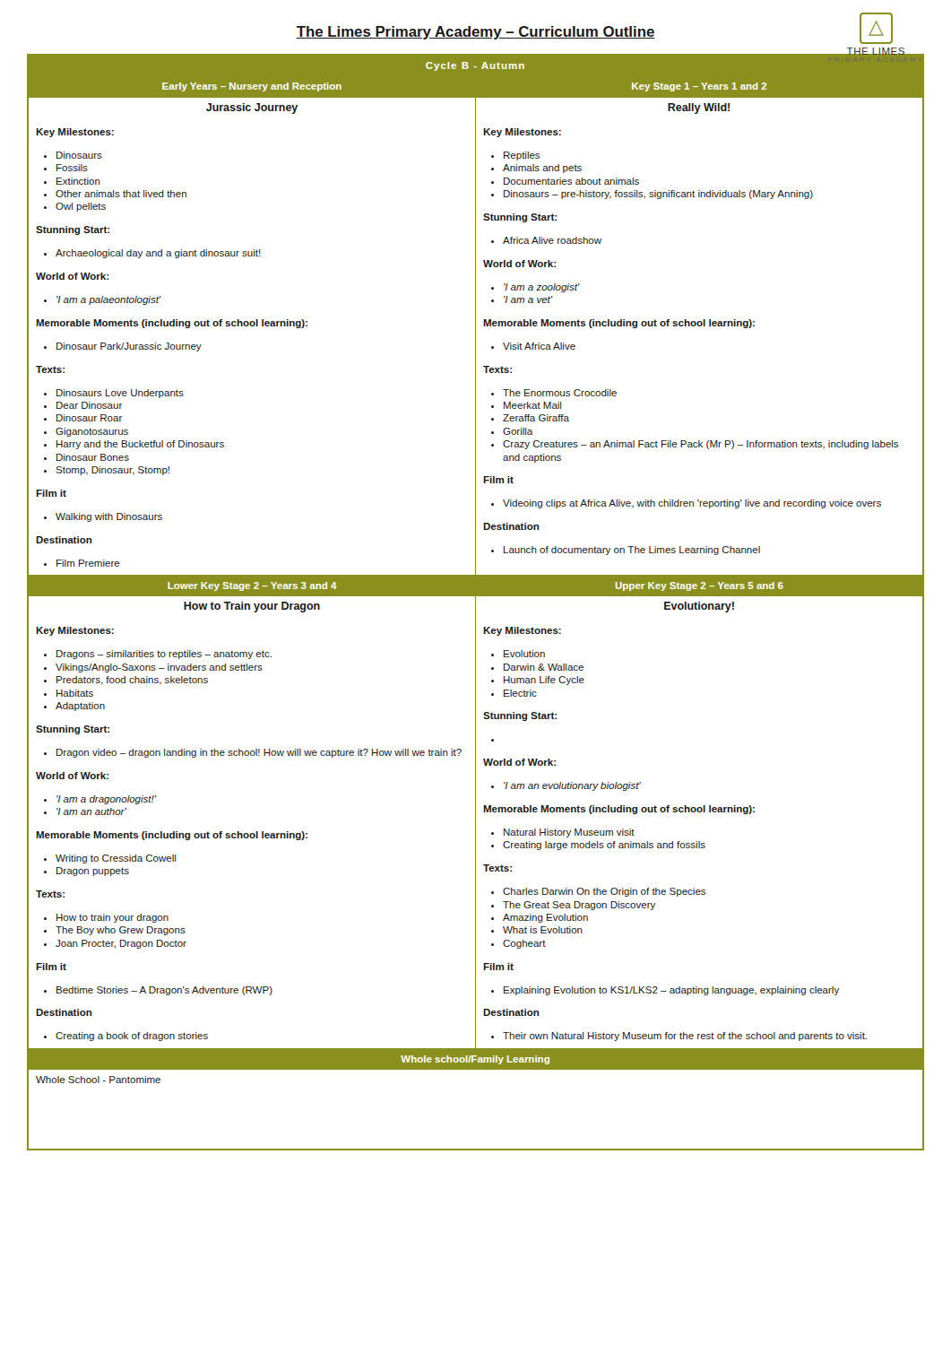The Limes Primary Academy – Curriculum Outline
△
THE LIMES
PRIMARY ACADEMY
| Cycle B - Autumn |
| Early Years – Nursery and Reception | Key Stage 1 – Years 1 and 2 |
| Jurassic Journey Key Milestones: Dinosaurs Fossils Extinction Other animals that lived then Owl pellets Stunning Start: Archaeological day and a giant dinosaur suit! World of Work: 'I am a palaeontologist' Memorable Moments (including out of school learning): Dinosaur Park/Jurassic Journey Texts: Dinosaurs Love Underpants Dear Dinosaur Dinosaur Roar Giganotosaurus Harry and the Bucketful of Dinosaurs Dinosaur Bones Stomp, Dinosaur, Stomp! Film it Walking with Dinosaurs Destination Film Premiere | Really Wild! Key Milestones: Reptiles Animals and pets Documentaries about animals Dinosaurs – pre-history, fossils, significant individuals (Mary Anning) Stunning Start: Africa Alive roadshow World of Work: 'I am a zoologist' 'I am a vet' Memorable Moments (including out of school learning): Visit Africa Alive Texts: The Enormous Crocodile Meerkat Mail Zeraffa Giraffa Gorilla Crazy Creatures – an Animal Fact File Pack (Mr P) – Information texts, including labels and captions Film it Videoing clips at Africa Alive, with children 'reporting' live and recording voice overs Destination Launch of documentary on The Limes Learning Channel |
| Lower Key Stage 2 – Years 3 and 4 | Upper Key Stage 2 – Years 5 and 6 |
| How to Train your Dragon Key Milestones: Dragons – similarities to reptiles – anatomy etc. Vikings/Anglo-Saxons – invaders and settlers Predators, food chains, skeletons Habitats Adaptation Stunning Start: Dragon video – dragon landing in the school! How will we capture it? How will we train it? World of Work: 'I am a dragonologist!' 'I am an author' Memorable Moments (including out of school learning): Writing to Cressida Cowell Dragon puppets Texts: How to train your dragon The Boy who Grew Dragons Joan Procter, Dragon Doctor Film it Bedtime Stories – A Dragon's Adventure (RWP) Destination Creating a book of dragon stories | Evolutionary! Key Milestones: Evolution Darwin & Wallace Human Life Cycle Electric Stunning Start: World of Work: 'I am an evolutionary biologist' Memorable Moments (including out of school learning): Natural History Museum visit Creating large models of animals and fossils Texts: Charles Darwin On the Origin of the Species The Great Sea Dragon Discovery Amazing Evolution What is Evolution Cogheart Film it Explaining Evolution to KS1/LKS2 – adapting language, explaining clearly Destination Their own Natural History Museum for the rest of the school and parents to visit. |
| Whole school/Family Learning |
| Whole School - Pantomime |